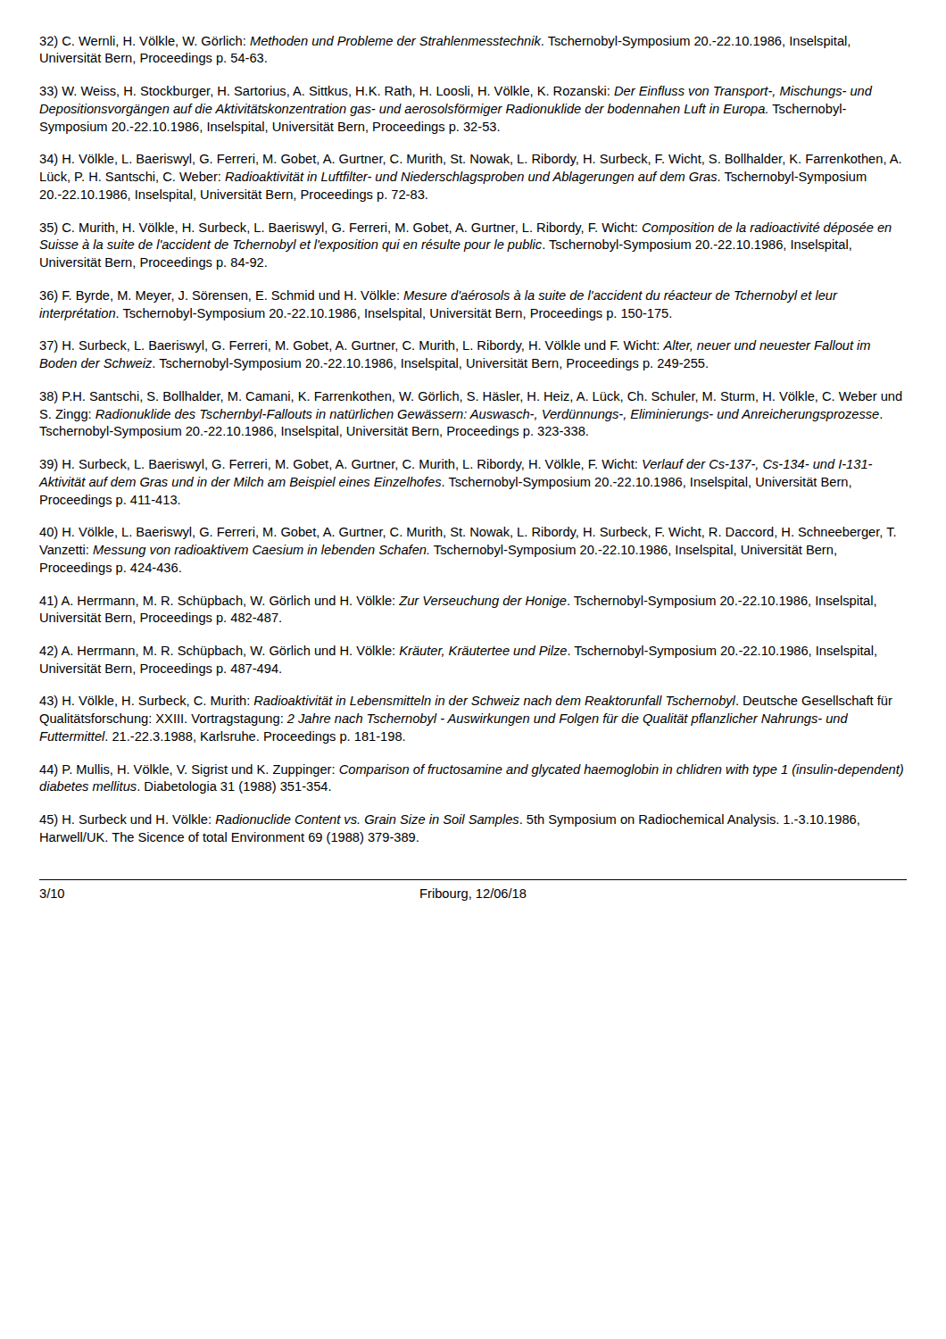32) C. Wernli, H. Völkle, W. Görlich: Methoden und Probleme der Strahlenmesstechnik. Tschernobyl-Symposium 20.-22.10.1986, Inselspital, Universität Bern, Proceedings p. 54-63.
33) W. Weiss, H. Stockburger, H. Sartorius, A. Sittkus, H.K. Rath, H. Loosli, H. Völkle, K. Rozanski: Der Einfluss von Transport-, Mischungs- und Depositionsvorgängen auf die Aktivitätskonzentration gas- und aerosolsförmiger Radionuklide der bodennahen Luft in Europa. Tschernobyl-Symposium 20.-22.10.1986, Inselspital, Universität Bern, Proceedings p. 32-53.
34) H. Völkle, L. Baeriswyl, G. Ferreri, M. Gobet, A. Gurtner, C. Murith, St. Nowak, L. Ribordy, H. Surbeck, F. Wicht, S. Bollhalder, K. Farrenkothen, A. Lück, P. H. Santschi, C. Weber: Radioaktivität in Luftfilter- und Niederschlagsproben und Ablagerungen auf dem Gras. Tschernobyl-Symposium 20.-22.10.1986, Inselspital, Universität Bern, Proceedings p. 72-83.
35) C. Murith, H. Völkle, H. Surbeck, L. Baeriswyl, G. Ferreri, M. Gobet, A. Gurtner, L. Ribordy, F. Wicht: Composition de la radioactivité déposée en Suisse à la suite de l'accident de Tchernobyl et l'exposition qui en résulte pour le public. Tschernobyl-Symposium 20.-22.10.1986, Inselspital, Universität Bern, Proceedings p. 84-92.
36) F. Byrde, M. Meyer, J. Sörensen, E. Schmid und H. Völkle: Mesure d'aérosols à la suite de l'accident du réacteur de Tchernobyl et leur interprétation. Tschernobyl-Symposium 20.-22.10.1986, Inselspital, Universität Bern, Proceedings p. 150-175.
37) H. Surbeck, L. Baeriswyl, G. Ferreri, M. Gobet, A. Gurtner, C. Murith, L. Ribordy, H. Völkle und F. Wicht: Alter, neuer und neuester Fallout im Boden der Schweiz. Tschernobyl-Symposium 20.-22.10.1986, Inselspital, Universität Bern, Proceedings p. 249-255.
38) P.H. Santschi, S. Bollhalder, M. Camani, K. Farrenkothen, W. Görlich, S. Häsler, H. Heiz, A. Lück, Ch. Schuler, M. Sturm, H. Völkle, C. Weber und S. Zingg: Radionuklide des Tschernbyl-Fallouts in natürlichen Gewässern: Auswasch-, Verdünnungs-, Eliminierungs- und Anreicherungsprozesse. Tschernobyl-Symposium 20.-22.10.1986, Inselspital, Universität Bern, Proceedings p. 323-338.
39) H. Surbeck, L. Baeriswyl, G. Ferreri, M. Gobet, A. Gurtner, C. Murith, L. Ribordy, H. Völkle, F. Wicht: Verlauf der Cs-137-, Cs-134- und I-131-Aktivität auf dem Gras und in der Milch am Beispiel eines Einzelhofes. Tschernobyl-Symposium 20.-22.10.1986, Inselspital, Universität Bern, Proceedings p. 411-413.
40) H. Völkle, L. Baeriswyl, G. Ferreri, M. Gobet, A. Gurtner, C. Murith, St. Nowak, L. Ribordy, H. Surbeck, F. Wicht, R. Daccord, H. Schneeberger, T. Vanzetti: Messung von radioaktivem Caesium in lebenden Schafen. Tschernobyl-Symposium 20.-22.10.1986, Inselspital, Universität Bern, Proceedings p. 424-436.
41) A. Herrmann, M. R. Schüpbach, W. Görlich und H. Völkle: Zur Verseuchung der Honige. Tschernobyl-Symposium 20.-22.10.1986, Inselspital, Universität Bern, Proceedings p. 482-487.
42) A. Herrmann, M. R. Schüpbach, W. Görlich und H. Völkle: Kräuter, Kräutertee und Pilze. Tschernobyl-Symposium 20.-22.10.1986, Inselspital, Universität Bern, Proceedings p. 487-494.
43) H. Völkle, H. Surbeck, C. Murith: Radioaktivität in Lebensmitteln in der Schweiz nach dem Reaktorunfall Tschernobyl. Deutsche Gesellschaft für Qualitätsforschung: XXIII. Vortragstagung: 2 Jahre nach Tschernobyl - Auswirkungen und Folgen für die Qualität pflanzlicher Nahrungs- und Futtermittel. 21.-22.3.1988, Karlsruhe. Proceedings p. 181-198.
44) P. Mullis, H. Völkle, V. Sigrist und K. Zuppinger: Comparison of fructosamine and glycated haemoglobin in chlidren with type 1 (insulin-dependent) diabetes mellitus. Diabetologia 31 (1988) 351-354.
45) H. Surbeck und H. Völkle: Radionuclide Content vs. Grain Size in Soil Samples. 5th Symposium on Radiochemical Analysis. 1.-3.10.1986, Harwell/UK. The Sicence of total Environment 69 (1988) 379-389.
3/10
Fribourg, 12/06/18